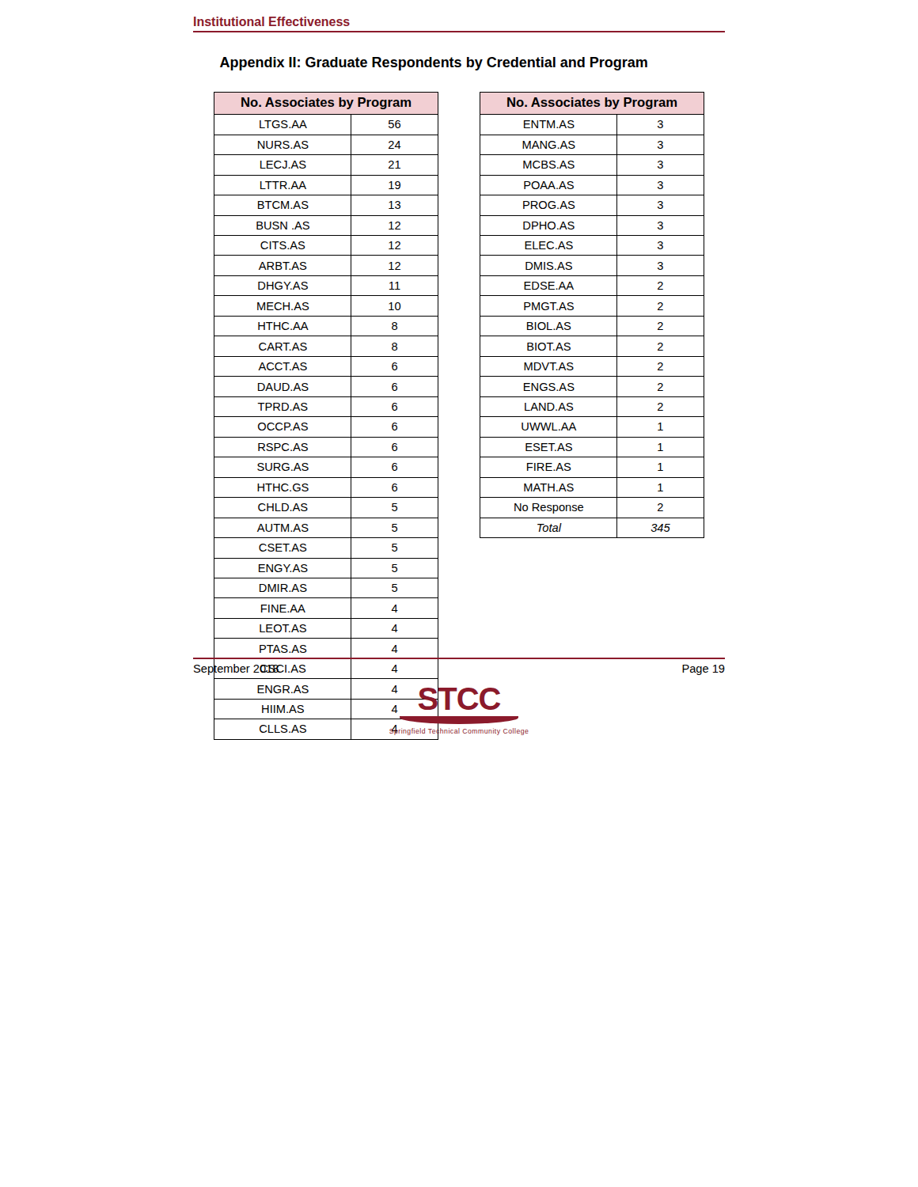Institutional Effectiveness
Appendix II: Graduate Respondents by Credential and Program
No. Associates by Program
| LTGS.AA | 56 |
| NURS.AS | 24 |
| LECJ.AS | 21 |
| LTTR.AA | 19 |
| BTCM.AS | 13 |
| BUSN .AS | 12 |
| CITS.AS | 12 |
| ARBT.AS | 12 |
| DHGY.AS | 11 |
| MECH.AS | 10 |
| HTHC.AA | 8 |
| CART.AS | 8 |
| ACCT.AS | 6 |
| DAUD.AS | 6 |
| TPRD.AS | 6 |
| OCCP.AS | 6 |
| RSPC.AS | 6 |
| SURG.AS | 6 |
| HTHC.GS | 6 |
| CHLD.AS | 5 |
| AUTM.AS | 5 |
| CSET.AS | 5 |
| ENGY.AS | 5 |
| DMIR.AS | 5 |
| FINE.AA | 4 |
| LEOT.AS | 4 |
| PTAS.AS | 4 |
| CSCI.AS | 4 |
| ENGR.AS | 4 |
| HIIM.AS | 4 |
| CLLS.AS | 4 |
No. Associates by Program
| ENTM.AS | 3 |
| MANG.AS | 3 |
| MCBS.AS | 3 |
| POAA.AS | 3 |
| PROG.AS | 3 |
| DPHO.AS | 3 |
| ELEC.AS | 3 |
| DMIS.AS | 3 |
| EDSE.AA | 2 |
| PMGT.AS | 2 |
| BIOL.AS | 2 |
| BIOT.AS | 2 |
| MDVT.AS | 2 |
| ENGS.AS | 2 |
| LAND.AS | 2 |
| UWWL.AA | 1 |
| ESET.AS | 1 |
| FIRE.AS | 1 |
| MATH.AS | 1 |
| No Response | 2 |
| Total | 345 |
September 2018 Page 19
STCC Springfield Technical Community College